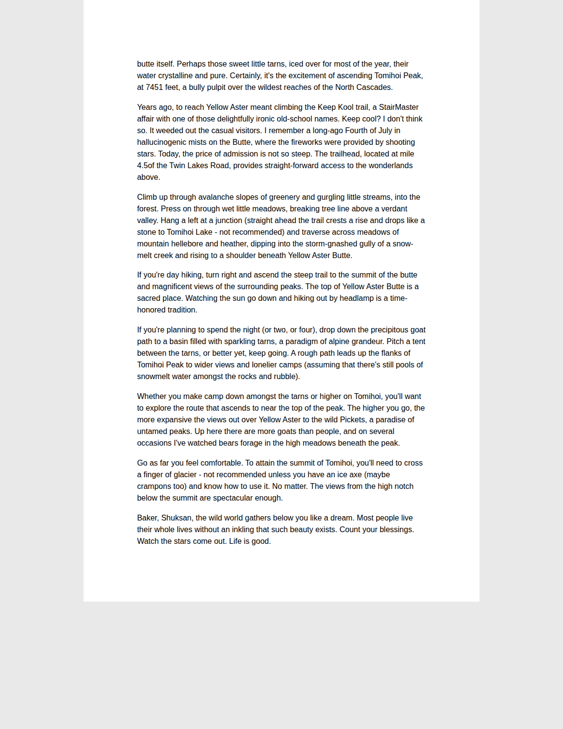butte itself. Perhaps those sweet little tarns, iced over for most of the year, their water crystalline and pure. Certainly, it's the excitement of ascending Tomihoi Peak, at 7451 feet, a bully pulpit over the wildest reaches of the North Cascades.
Years ago, to reach Yellow Aster meant climbing the Keep Kool trail, a StairMaster affair with one of those delightfully ironic old-school names. Keep cool? I don't think so. It weeded out the casual visitors. I remember a long-ago Fourth of July in hallucinogenic mists on the Butte, where the fireworks were provided by shooting stars. Today, the price of admission is not so steep. The trailhead, located at mile 4.5of the Twin Lakes Road, provides straight-forward access to the wonderlands above.
Climb up through avalanche slopes of greenery and gurgling little streams, into the forest. Press on through wet little meadows, breaking tree line above a verdant valley. Hang a left at a junction (straight ahead the trail crests a rise and drops like a stone to Tomihoi Lake - not recommended) and traverse across meadows of mountain hellebore and heather, dipping into the storm-gnashed gully of a snow-melt creek and rising to a shoulder beneath Yellow Aster Butte.
If you're day hiking, turn right and ascend the steep trail to the summit of the butte and magnificent views of the surrounding peaks. The top of Yellow Aster Butte is a sacred place. Watching the sun go down and hiking out by headlamp is a time-honored tradition.
If you're planning to spend the night (or two, or four), drop down the precipitous goat path to a basin filled with sparkling tarns, a paradigm of alpine grandeur. Pitch a tent between the tarns, or better yet, keep going. A rough path leads up the flanks of Tomihoi Peak to wider views and lonelier camps (assuming that there's still pools of snowmelt water amongst the rocks and rubble).
Whether you make camp down amongst the tarns or higher on Tomihoi, you'll want to explore the route that ascends to near the top of the peak. The higher you go, the more expansive the views out over Yellow Aster to the wild Pickets, a paradise of untamed peaks. Up here there are more goats than people, and on several occasions I've watched bears forage in the high meadows beneath the peak.
Go as far you feel comfortable. To attain the summit of Tomihoi, you'll need to cross a finger of glacier - not recommended unless you have an ice axe (maybe crampons too) and know how to use it. No matter. The views from the high notch below the summit are spectacular enough.
Baker, Shuksan, the wild world gathers below you like a dream. Most people live their whole lives without an inkling that such beauty exists. Count your blessings. Watch the stars come out. Life is good.